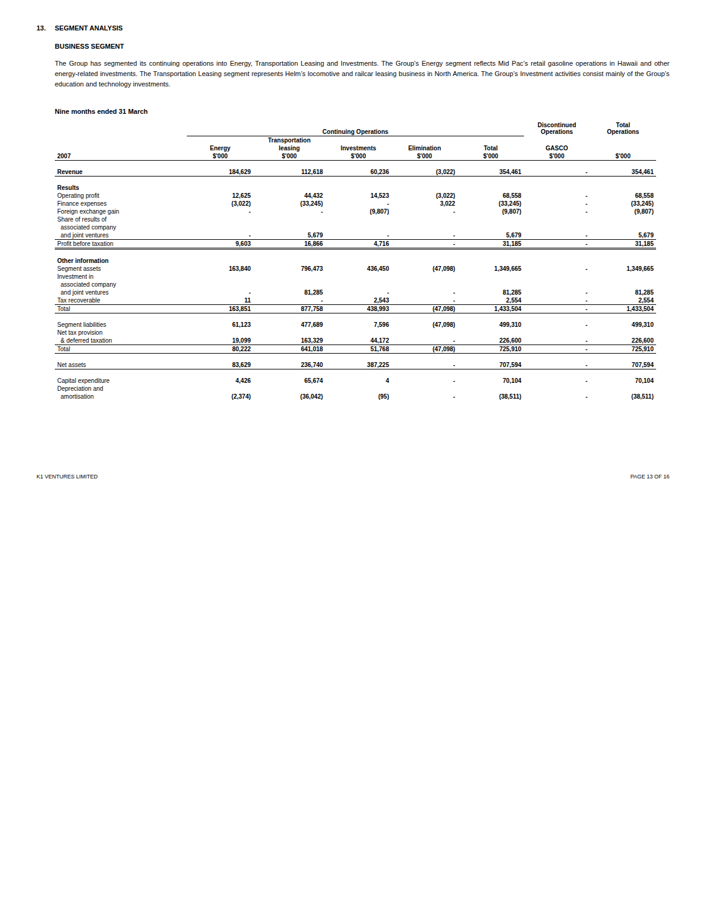13. SEGMENT ANALYSIS
BUSINESS SEGMENT
The Group has segmented its continuing operations into Energy, Transportation Leasing and Investments. The Group’s Energy segment reflects Mid Pac’s retail gasoline operations in Hawaii and other energy-related investments. The Transportation Leasing segment represents Helm’s locomotive and railcar leasing business in North America. The Group’s Investment activities consist mainly of the Group’s education and technology investments.
Nine months ended 31 March
| | Continuing Operations | Discontinued Operations | Total Operations |
| | | Transportation | | | | | |
| | Energy | leasing | Investments | Elimination | Total | GASCO | |
| 2007 | $'000 | $'000 | $'000 | $'000 | $'000 | $'000 | $'000 |
| Revenue | 184,629 | 112,618 | 60,236 | (3,022) | 354,461 | - | 354,461 |
| Results | |
| Operating profit | 12,625 | 44,432 | 14,523 | (3,022) | 68,558 | - | 68,558 |
| Finance expenses | (3,022) | (33,245) | - | 3,022 | (33,245) | - | (33,245) |
| Foreign exchange gain | - | - | (9,807) | - | (9,807) | - | (9,807) |
| Share of results of | |
| associated company | |
| and joint ventures | - | 5,679 | - | - | 5,679 | - | 5,679 |
| Profit before taxation | 9,603 | 16,866 | 4,716 | - | 31,185 | - | 31,185 |
| Other information | |
| Segment assets | 163,840 | 796,473 | 436,450 | (47,098) | 1,349,665 | - | 1,349,665 |
| Investment in | |
| associated company | |
| and joint ventures | - | 81,285 | - | - | 81,285 | - | 81,285 |
| Tax recoverable | 11 | - | 2,543 | - | 2,554 | - | 2,554 |
| Total | 163,851 | 877,758 | 438,993 | (47,098) | 1,433,504 | - | 1,433,504 |
| Segment liabilities | 61,123 | 477,689 | 7,596 | (47,098) | 499,310 | - | 499,310 |
| Net tax provision | |
| & deferred taxation | 19,099 | 163,329 | 44,172 | - | 226,600 | - | 226,600 |
| Total | 80,222 | 641,018 | 51,768 | (47,098) | 725,910 | - | 725,910 |
| Net assets | 83,629 | 236,740 | 387,225 | - | 707,594 | - | 707,594 |
| Capital expenditure | 4,426 | 65,674 | 4 | - | 70,104 | - | 70,104 |
| Depreciation and | |
| amortisation | (2,374) | (36,042) | (95) | - | (38,511) | - | (38,511) |
K1 VENTURES LIMITED PAGE 13 OF 16